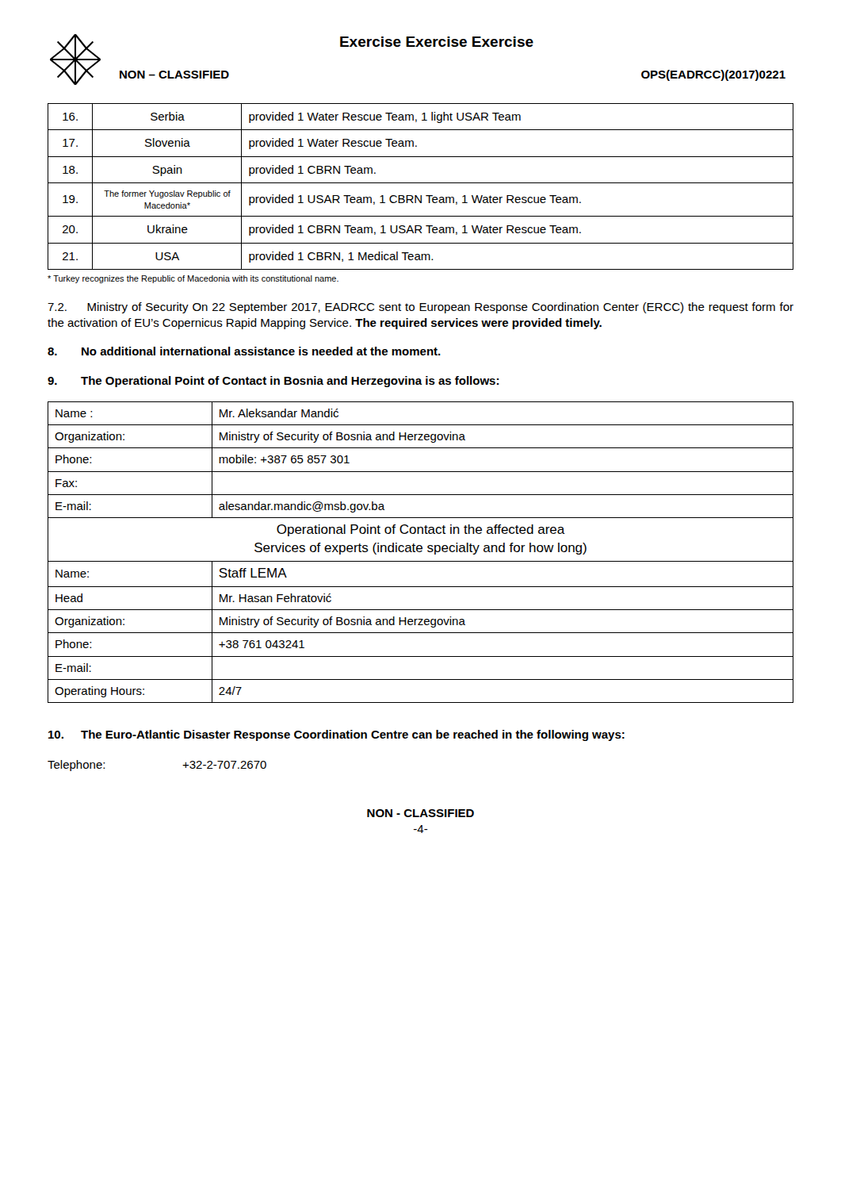Exercise Exercise Exercise
NON – CLASSIFIED OPS(EADRCC)(2017)0221
| 16. | Serbia | provided 1 Water Rescue Team, 1 light USAR Team |
| 17. | Slovenia | provided 1 Water Rescue Team. |
| 18. | Spain | provided 1 CBRN Team. |
| 19. | The former Yugoslav Republic of Macedonia* | provided 1 USAR Team, 1 CBRN Team, 1 Water Rescue Team. |
| 20. | Ukraine | provided 1 CBRN Team, 1 USAR Team, 1 Water Rescue Team. |
| 21. | USA | provided 1 CBRN, 1 Medical Team. |
* Turkey recognizes the Republic of Macedonia with its constitutional name.
7.2. Ministry of Security On 22 September 2017, EADRCC sent to European Response Coordination Center (ERCC) the request form for the activation of EU’s Copernicus Rapid Mapping Service. The required services were provided timely.
8. No additional international assistance is needed at the moment.
9. The Operational Point of Contact in Bosnia and Herzegovina is as follows:
| Name : | Mr. Aleksandar Mandić |
| Organization: | Ministry of Security of Bosnia and Herzegovina |
| Phone: | mobile: +387 65 857 301 |
| Fax: | |
| E-mail: | alesandar.mandic@msb.gov.ba |
| Operational Point of Contact in the affected area Services of experts (indicate specialty and for how long) |
| Name: | Staff LEMA |
| Head | Mr. Hasan Fehratović |
| Organization: | Ministry of Security of Bosnia and Herzegovina |
| Phone: | +38 761 043241 |
| E-mail: | |
| Operating Hours: | 24/7 |
10. The Euro-Atlantic Disaster Response Coordination Centre can be reached in the following ways:
Telephone:+32-2-707.2670
NON - CLASSIFIED
-4-